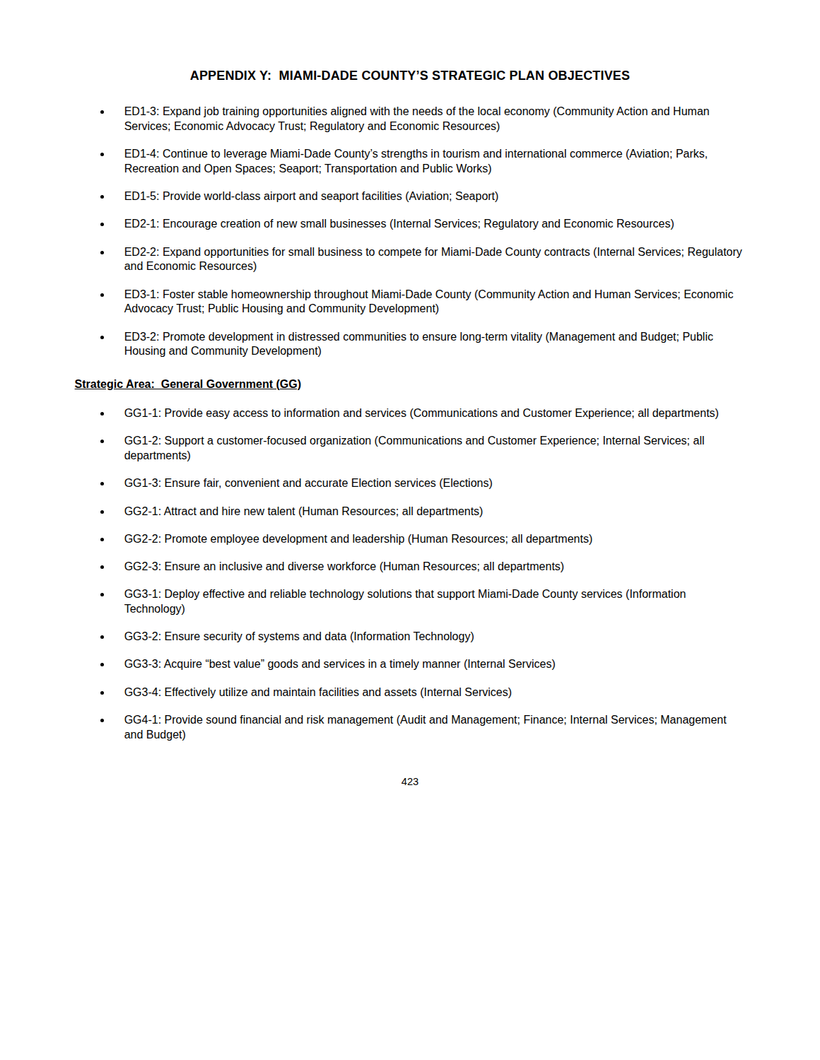APPENDIX Y: MIAMI-DADE COUNTY’S STRATEGIC PLAN OBJECTIVES
ED1-3: Expand job training opportunities aligned with the needs of the local economy (Community Action and Human Services; Economic Advocacy Trust; Regulatory and Economic Resources)
ED1-4: Continue to leverage Miami-Dade County’s strengths in tourism and international commerce (Aviation; Parks, Recreation and Open Spaces; Seaport; Transportation and Public Works)
ED1-5: Provide world-class airport and seaport facilities (Aviation; Seaport)
ED2-1: Encourage creation of new small businesses (Internal Services; Regulatory and Economic Resources)
ED2-2: Expand opportunities for small business to compete for Miami-Dade County contracts (Internal Services; Regulatory and Economic Resources)
ED3-1: Foster stable homeownership throughout Miami-Dade County (Community Action and Human Services; Economic Advocacy Trust; Public Housing and Community Development)
ED3-2: Promote development in distressed communities to ensure long-term vitality (Management and Budget; Public Housing and Community Development)
Strategic Area: General Government (GG)
GG1-1: Provide easy access to information and services (Communications and Customer Experience; all departments)
GG1-2: Support a customer-focused organization (Communications and Customer Experience; Internal Services; all departments)
GG1-3: Ensure fair, convenient and accurate Election services (Elections)
GG2-1: Attract and hire new talent (Human Resources; all departments)
GG2-2: Promote employee development and leadership (Human Resources; all departments)
GG2-3: Ensure an inclusive and diverse workforce (Human Resources; all departments)
GG3-1: Deploy effective and reliable technology solutions that support Miami-Dade County services (Information Technology)
GG3-2: Ensure security of systems and data (Information Technology)
GG3-3: Acquire “best value” goods and services in a timely manner (Internal Services)
GG3-4: Effectively utilize and maintain facilities and assets (Internal Services)
GG4-1: Provide sound financial and risk management (Audit and Management; Finance; Internal Services; Management and Budget)
423